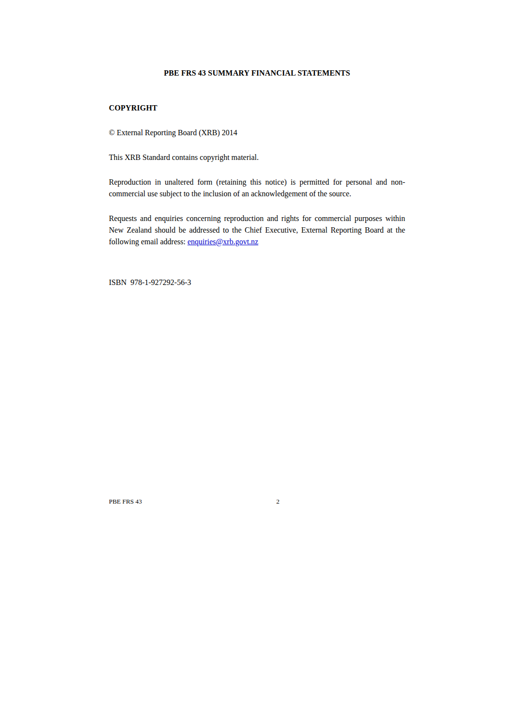PBE FRS 43 SUMMARY FINANCIAL STATEMENTS
COPYRIGHT
© External Reporting Board (XRB) 2014
This XRB Standard contains copyright material.
Reproduction in unaltered form (retaining this notice) is permitted for personal and non-commercial use subject to the inclusion of an acknowledgement of the source.
Requests and enquiries concerning reproduction and rights for commercial purposes within New Zealand should be addressed to the Chief Executive, External Reporting Board at the following email address: enquiries@xrb.govt.nz
ISBN 978-1-927292-56-3
PBE FRS 43 2